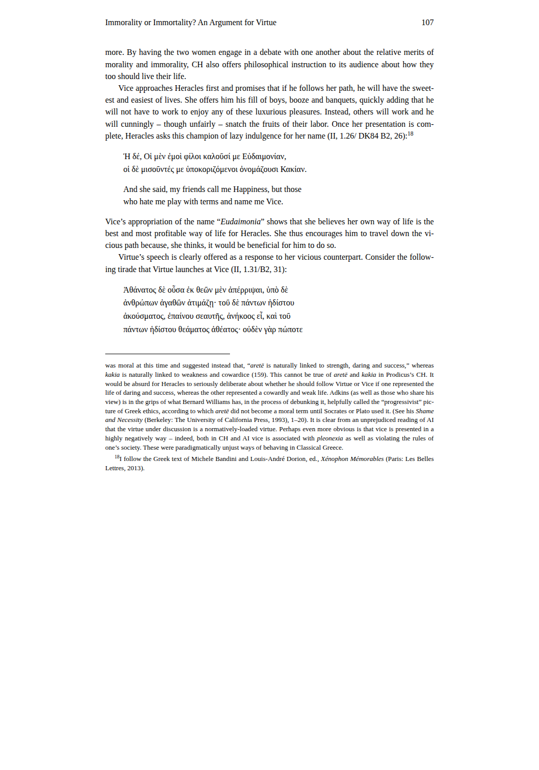Immorality or Immortality? An Argument for Virtue 107
more. By having the two women engage in a debate with one another about the relative merits of morality and immorality, CH also offers philosophical instruction to its audience about how they too should live their life.
Vice approaches Heracles first and promises that if he follows her path, he will have the sweetest and easiest of lives. She offers him his fill of boys, booze and banquets, quickly adding that he will not have to work to enjoy any of these luxurious pleasures. Instead, others will work and he will cunningly – though unfairly – snatch the fruits of their labor. Once her presentation is complete, Heracles asks this champion of lazy indulgence for her name (II, 1.26/ DK84 B2, 26):18
Ἡ δέ, Οἱ μὲν ἐμοὶ φίλοι καλοῦσί με Εὐδαιμονίαν,
οἱ δὲ μισοῦντές με ὑποκοριζόμενοι ὀνομάζουσι Κακίαν.
And she said, my friends call me Happiness, but those
who hate me play with terms and name me Vice.
Vice’s appropriation of the name “Eudaimonia” shows that she believes her own way of life is the best and most profitable way of life for Heracles. She thus encourages him to travel down the vicious path because, she thinks, it would be beneficial for him to do so.
Virtue’s speech is clearly offered as a response to her vicious counterpart. Consider the following tirade that Virtue launches at Vice (II, 1.31/B2, 31):
Ἀθάνατος δὲ οὖσα ἐκ θεῶν μὲν ἀπέρριψαι, ὑπὸ δὲ
ἀνθρώπων ἀγαθῶν ἀτιμάζῃ· τοῦ δὲ πάντων ἡδίστου
ἀκούσματος, ἐπαίνου σεαυτῆς, ἀνήκοος εἶ, καὶ τοῦ
πάντων ἡδίστου θεάματος ἀθέατος· οὐδὲν γὰρ πώποτε
was moral at this time and suggested instead that, “aretē is naturally linked to strength, daring and success,” whereas kakia is naturally linked to weakness and cowardice (159). This cannot be true of aretē and kakia in Prodicus’s CH. It would be absurd for Heracles to seriously deliberate about whether he should follow Virtue or Vice if one represented the life of daring and success, whereas the other represented a cowardly and weak life. Adkins (as well as those who share his view) is in the grips of what Bernard Williams has, in the process of debunking it, helpfully called the “progressivist” picture of Greek ethics, according to which aretē did not become a moral term until Socrates or Plato used it. (See his Shame and Necessity (Berkeley: The University of California Press, 1993), 1–20). It is clear from an unprejudiced reading of AI that the virtue under discussion is a normatively-loaded virtue. Perhaps even more obvious is that vice is presented in a highly negatively way – indeed, both in CH and AI vice is associated with pleonexia as well as violating the rules of one’s society. These were paradigmatically unjust ways of behaving in Classical Greece.
18I follow the Greek text of Michele Bandini and Louis-André Dorion, ed., Xénophon Mémorables (Paris: Les Belles Lettres, 2013).